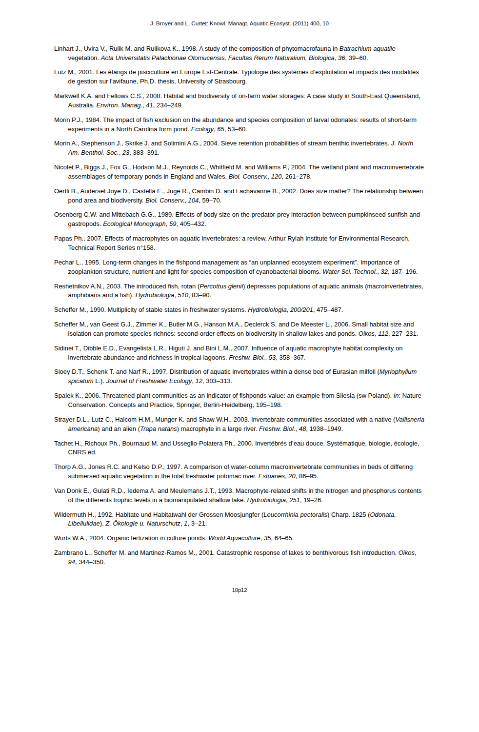J. Broyer and L. Curtet: Knowl. Managt. Aquatic Ecosyst. (2011) 400, 10
Linhart J., Uvira V., Rulik M. and Rulikova K., 1998. A study of the composition of phytomacrofauna in Batrachium aquatile vegetation. Acta Universitatis Palackionae Olomucensis, Facultas Rerum Naturalium, Biologica, 36, 39–60.
Lutz M., 2001. Les étangs de pisciculture en Europe Est-Centrale. Typologie des systèmes d’exploitation et impacts des modalités de gestion sur l’avifaune, Ph.D. thesis, University of Strasbourg.
Markwell K.A. and Fellows C.S., 2008. Habitat and biodiversity of on-farm water storages: A case study in South-East Queensland, Australia. Environ. Manag., 41, 234–249.
Morin P.J., 1984. The impact of fish exclusion on the abundance and species composition of larval odonates: results of short-term experiments in a North Carolina form pond. Ecology, 65, 53–60.
Morin A., Stephenson J., Skrike J. and Solimini A.G., 2004. Sieve retention probabilities of stream benthic invertebrates. J. North Am. Benthol. Soc., 23, 383–391.
Nicolet P., Biggs J., Fox G., Hodson M.J., Reynolds C., Whitfield M. and Williams P., 2004. The wetland plant and macroinvertebrate assemblages of temporary ponds in England and Wales. Biol. Conserv., 120, 261–278.
Oertli B., Auderset Joye D., Castella E., Juge R., Cambin D. and Lachavanne B., 2002. Does size matter? The relationship between pond area and biodiversity. Biol. Conserv., 104, 59–70.
Osenberg C.W. and Mittebach G.G., 1989. Effects of body size on the predator-prey interaction between pumpkinseed sunfish and gastropods. Ecological Monograph, 59, 405–432.
Papas Ph., 2007. Effects of macrophytes on aquatic invertebrates: a review, Arthur Rylah Institute for Environmental Research, Technical Report Series n°158.
Pechar L., 1995. Long-term changes in the fishpond management as “an unplanned ecosystem experiment”. Importance of zooplankton structure, nutrient and light for species composition of cyanobacterial blooms. Water Sci. Technol., 32, 187–196.
Reshetnikov A.N., 2003. The introduced fish, rotan (Percottus glenii) depresses populations of aquatic animals (macroinvertebrates, amphibians and a fish). Hydrobiologia, 510, 83–90.
Scheffer M., 1990. Multiplicity of stable states in freshwater systems. Hydrobiologia, 200/201, 475–487.
Scheffer M., van Geest G.J., Zimmer K., Butler M.G., Hanson M.A., Declerck S. and De Meester L., 2006. Small habitat size and isolation can promote species richnes: second-order effects on biodiversity in shallow lakes and ponds. Oikos, 112, 227–231.
Sidinei T., Dibble E.D., Evangelista L.R., Higuti J. and Bini L.M., 2007. Influence of aquatic macrophyte habitat complexity on invertebrate abundance and richness in tropical lagoons. Freshw. Biol., 53, 358–367.
Sloey D.T., Schenk T. and Narf R., 1997. Distribution of aquatic invertebrates within a dense bed of Eurasian milfoil (Myriophyllum spicatum L.). Journal of Freshwater Ecology, 12, 303–313.
Spalek K., 2006. Threatened plant communities as an indicator of fishponds value: an example from Silesia (sw Poland). In: Nature Conservation. Concepts and Practice, Springer, Berlin-Heidelberg, 195–198.
Strayer D.L., Lutz C., Halcom H.M., Munger K. and Shaw W.H., 2003. Invertebrate communities associated with a native (Vallisneria americana) and an alien (Trapa natans) macrophyte in a large river. Freshw. Biol., 48, 1938–1949.
Tachet H., Richoux Ph., Bournaud M. and Usseglio-Polatera Ph., 2000. Invertébrés d’eau douce. Systématique, biologie, écologie, CNRS éd.
Thorp A.G., Jones R.C. and Kelso D.P., 1997. A comparison of water-column macroinvertebrate communities in beds of differing submersed aquatic vegetation in the total freshwater potomac river. Estuaries, 20, 86–95.
Van Donk E., Gulati R.D., Iedema A. and Meulemans J.T., 1993. Macrophyte-related shifts in the nitrogen and phosphorus contents of the differents trophic levels in a biomanipulated shallow lake. Hydrobiologia, 251, 19–26.
Wildermuth H., 1992. Habitate und Habitatwahl der Grossen Moosjungfer (Leucorrhinia pectoralis) Charp. 1825 (Odonata, Libellulidae). Z. Ökologie u. Naturschutz, 1, 3–21.
Wurts W.A., 2004. Organic fertization in culture ponds. World Aquaculture, 35, 64–65.
Zambrano L., Scheffer M. and Martinez-Ramos M., 2001. Catastrophic response of lakes to benthivorous fish introduction. Oikos, 94, 344–350.
10p12